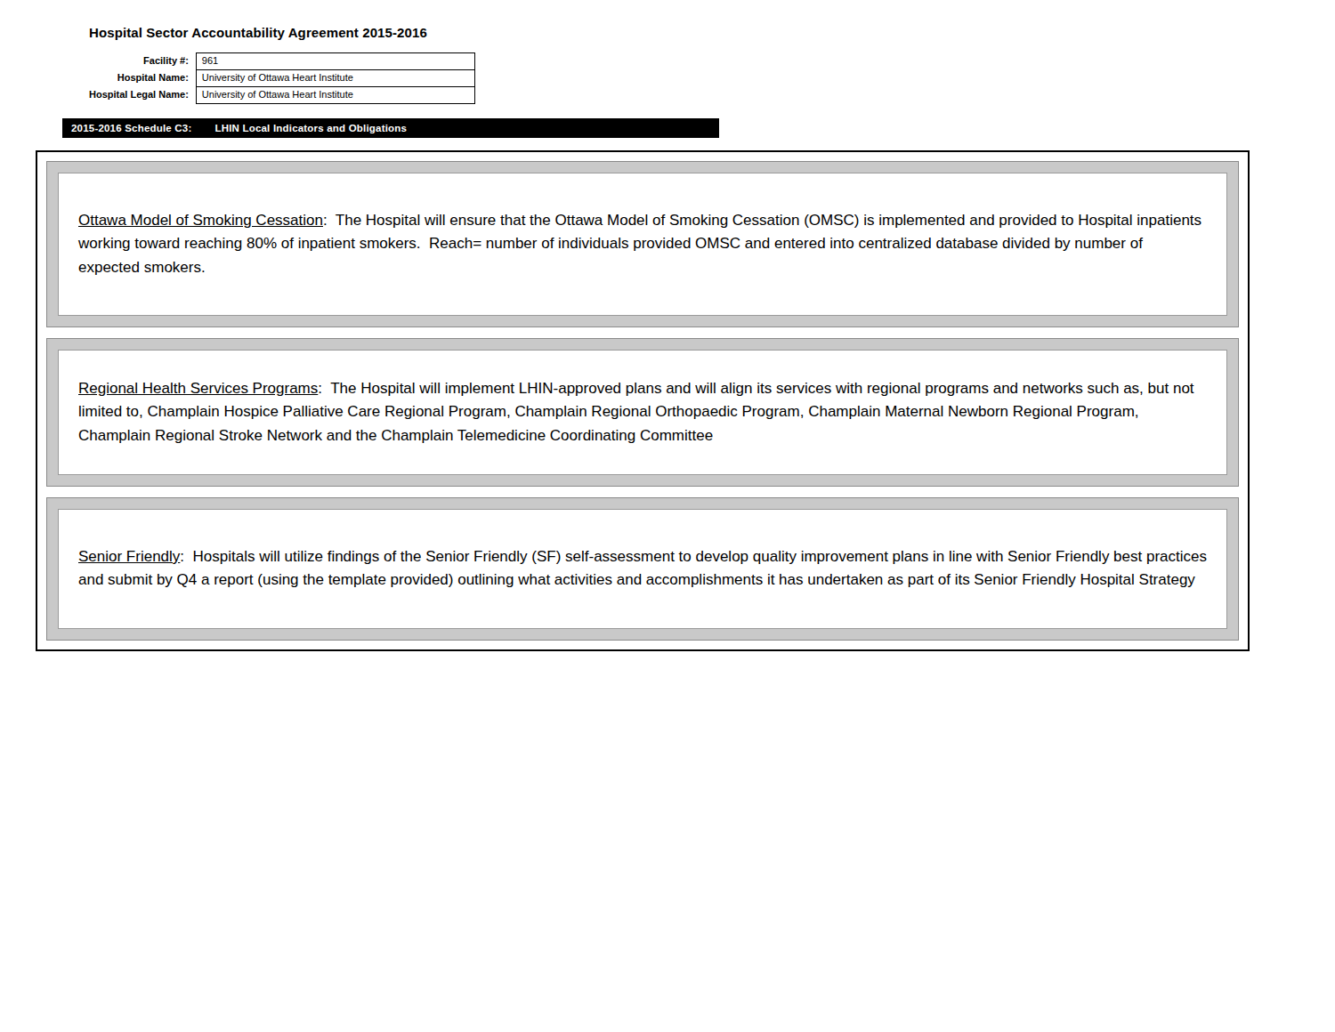Hospital Sector Accountability Agreement 2015-2016
| Facility #: | 961 |
| Hospital Name: | University of Ottawa Heart Institute |
| Hospital Legal Name: | University of Ottawa Heart Institute |
2015-2016 Schedule C3: LHIN Local Indicators and Obligations
Ottawa Model of Smoking Cessation: The Hospital will ensure that the Ottawa Model of Smoking Cessation (OMSC) is implemented and provided to Hospital inpatients working toward reaching 80% of inpatient smokers. Reach= number of individuals provided OMSC and entered into centralized database divided by number of expected smokers.
Regional Health Services Programs: The Hospital will implement LHIN-approved plans and will align its services with regional programs and networks such as, but not limited to, Champlain Hospice Palliative Care Regional Program, Champlain Regional Orthopaedic Program, Champlain Maternal Newborn Regional Program, Champlain Regional Stroke Network and the Champlain Telemedicine Coordinating Committee
Senior Friendly: Hospitals will utilize findings of the Senior Friendly (SF) self-assessment to develop quality improvement plans in line with Senior Friendly best practices and submit by Q4 a report (using the template provided) outlining what activities and accomplishments it has undertaken as part of its Senior Friendly Hospital Strategy